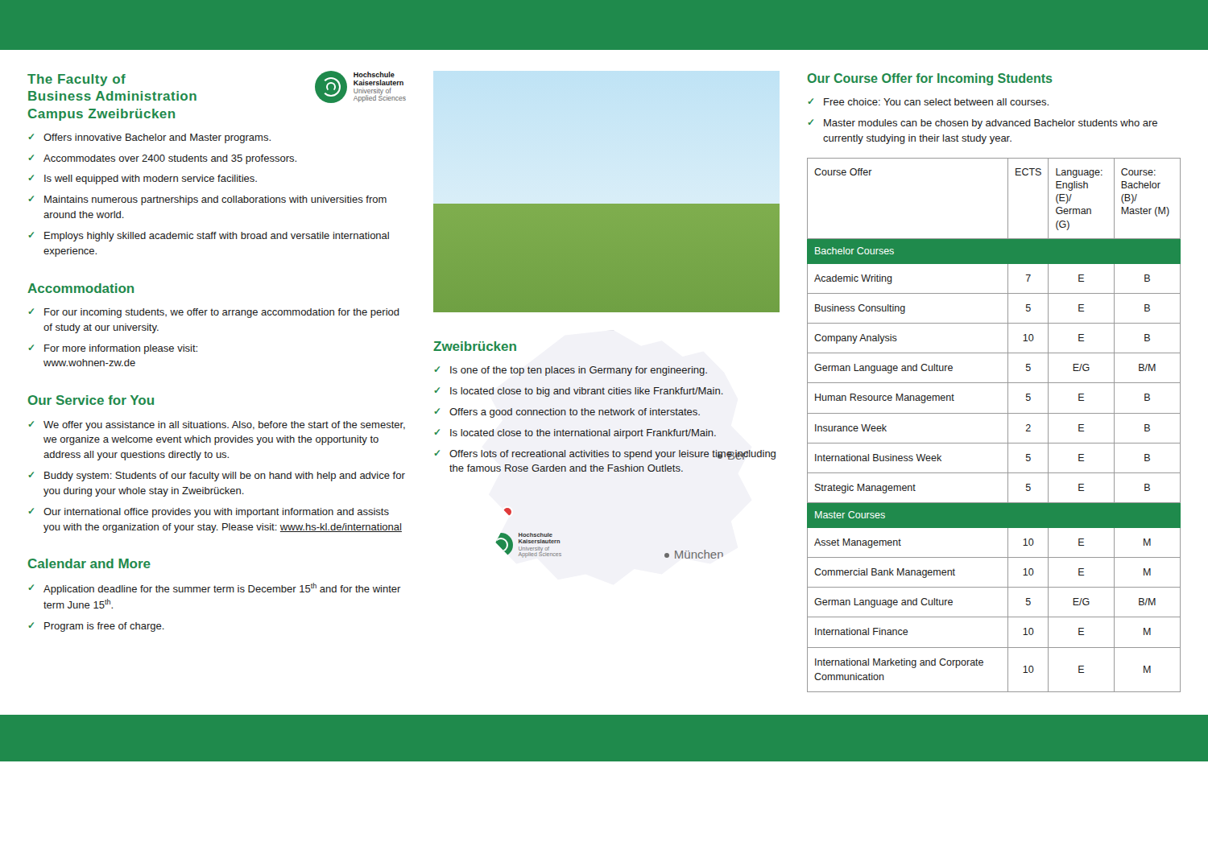The Faculty of
Business Administration
Campus Zweibrücken
Hochschule
Kaiserslautern University of
Applied Sciences
Offers innovative Bachelor and Master programs.
Accommodates over 2400 students and 35 professors.
Is well equipped with modern service facilities.
Maintains numerous partnerships and collaborations with universities from around the world.
Employs highly skilled academic staff with broad and versatile international experience.
Accommodation
For our incoming students, we offer to arrange accommodation for the period of study at our university.
For more information please visit:
www.wohnen-zw.de
Our Service for You
We offer you assistance in all situations. Also, before the start of the semester, we organize a welcome event which provides you with the opportunity to address all your questions directly to us.
Buddy system: Students of our faculty will be on hand with help and advice for you during your whole stay in Zweibrücken.
Our international office provides you with important information and assists you with the organization of your stay. Please visit: www.hs-kl.de/international
Calendar and More
Application deadline for the summer term is December 15th and for the winter term June 15th.
Program is free of charge.
Berlin München
Hochschule
Kaiserslautern University of
Applied Sciences
Zweibrücken
Is one of the top ten places in Germany for engineering.
Is located close to big and vibrant cities like Frankfurt/Main.
Offers a good connection to the network of interstates.
Is located close to the international airport Frankfurt/Main.
Offers lots of recreational activities to spend your leisure time including the famous Rose Garden and the Fashion Outlets.
Our Course Offer for Incoming Students
Free choice: You can select between all courses.
Master modules can be chosen by advanced Bachelor students who are currently studying in their last study year.
| Course Offer | ECTS | Language: English (E)/ German (G) | Course: Bachelor (B)/ Master (M) |
| --- | --- | --- | --- |
| Bachelor Courses |
| Academic Writing | 7 | E | B |
| Business Consulting | 5 | E | B |
| Company Analysis | 10 | E | B |
| German Language and Culture | 5 | E/G | B/M |
| Human Resource Management | 5 | E | B |
| Insurance Week | 2 | E | B |
| International Business Week | 5 | E | B |
| Strategic Management | 5 | E | B |
| Master Courses |
| Asset Management | 10 | E | M |
| Commercial Bank Management | 10 | E | M |
| German Language and Culture | 5 | E/G | B/M |
| International Finance | 10 | E | M |
| International Marketing and Corporate Communication | 10 | E | M |